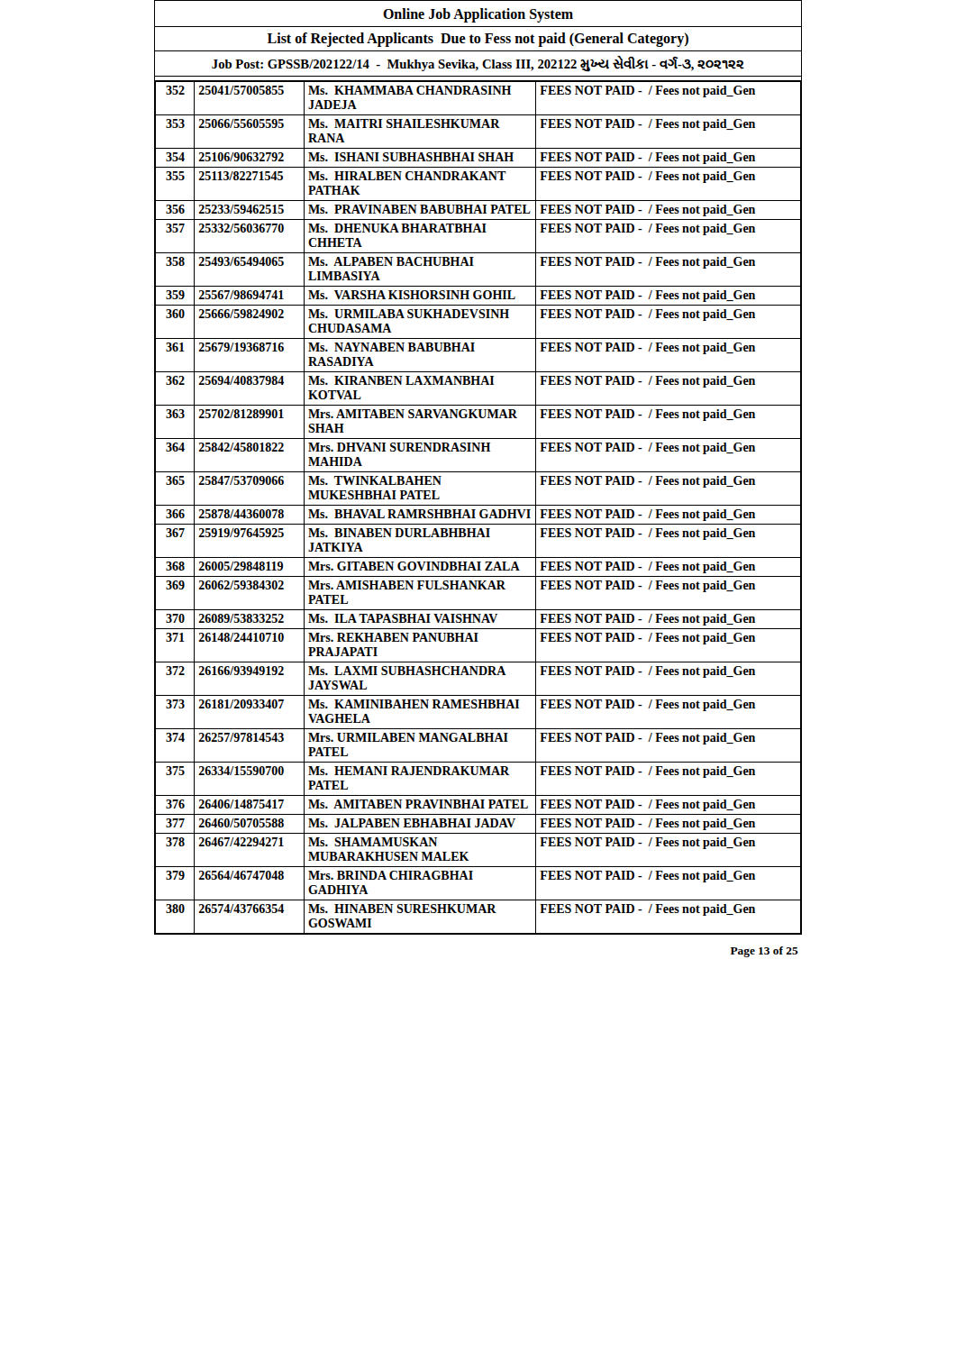Online Job Application System
List of Rejected Applicants Due to Fess not paid (General Category)
Job Post: GPSSB/202122/14 - Mukhya Sevika, Class III, 202122 મુખ્ય સેવીકા - વર્ગ-૩, ૨૦૨૧૨૨
| 352 | 25041/57005855 | Ms. KHAMMABA CHANDRASINH JADEJA | FEES NOT PAID - / Fees not paid_Gen |
| 353 | 25066/55605595 | Ms. MAITRI SHAILESHKUMAR RANA | FEES NOT PAID - / Fees not paid_Gen |
| 354 | 25106/90632792 | Ms. ISHANI SUBHASHBHAI SHAH | FEES NOT PAID - / Fees not paid_Gen |
| 355 | 25113/82271545 | Ms. HIRALBEN CHANDRAKANT PATHAK | FEES NOT PAID - / Fees not paid_Gen |
| 356 | 25233/59462515 | Ms. PRAVINABEN BABUBHAI PATEL | FEES NOT PAID - / Fees not paid_Gen |
| 357 | 25332/56036770 | Ms. DHENUKA BHARATBHAI CHHETA | FEES NOT PAID - / Fees not paid_Gen |
| 358 | 25493/65494065 | Ms. ALPABEN BACHUBHAI LIMBASIYA | FEES NOT PAID - / Fees not paid_Gen |
| 359 | 25567/98694741 | Ms. VARSHA KISHORSINH GOHIL | FEES NOT PAID - / Fees not paid_Gen |
| 360 | 25666/59824902 | Ms. URMILABA SUKHADEVSINH CHUDASAMA | FEES NOT PAID - / Fees not paid_Gen |
| 361 | 25679/19368716 | Ms. NAYNABEN BABUBHAI RASADIYA | FEES NOT PAID - / Fees not paid_Gen |
| 362 | 25694/40837984 | Ms. KIRANBEN LAXMANBHAI KOTVAL | FEES NOT PAID - / Fees not paid_Gen |
| 363 | 25702/81289901 | Mrs. AMITABEN SARVANGKUMAR SHAH | FEES NOT PAID - / Fees not paid_Gen |
| 364 | 25842/45801822 | Mrs. DHVANI SURENDRASINH MAHIDA | FEES NOT PAID - / Fees not paid_Gen |
| 365 | 25847/53709066 | Ms. TWINKALBAHEN MUKESHBHAI PATEL | FEES NOT PAID - / Fees not paid_Gen |
| 366 | 25878/44360078 | Ms. BHAVAL RAMRSHBHAI GADHVI | FEES NOT PAID - / Fees not paid_Gen |
| 367 | 25919/97645925 | Ms. BINABEN DURLABHBHAI JATKIYA | FEES NOT PAID - / Fees not paid_Gen |
| 368 | 26005/29848119 | Mrs. GITABEN GOVINDBHAI ZALA | FEES NOT PAID - / Fees not paid_Gen |
| 369 | 26062/59384302 | Mrs. AMISHABEN FULSHANKAR PATEL | FEES NOT PAID - / Fees not paid_Gen |
| 370 | 26089/53833252 | Ms. ILA TAPASBHAI VAISHNAV | FEES NOT PAID - / Fees not paid_Gen |
| 371 | 26148/24410710 | Mrs. REKHABEN PANUBHAI PRAJAPATI | FEES NOT PAID - / Fees not paid_Gen |
| 372 | 26166/93949192 | Ms. LAXMI SUBHASHCHANDRA JAYSWAL | FEES NOT PAID - / Fees not paid_Gen |
| 373 | 26181/20933407 | Ms. KAMINIBAHEN RAMESHBHAI VAGHELA | FEES NOT PAID - / Fees not paid_Gen |
| 374 | 26257/97814543 | Mrs. URMILABEN MANGALBHAI PATEL | FEES NOT PAID - / Fees not paid_Gen |
| 375 | 26334/15590700 | Ms. HEMANI RAJENDRAKUMAR PATEL | FEES NOT PAID - / Fees not paid_Gen |
| 376 | 26406/14875417 | Ms. AMITABEN PRAVINBHAI PATEL | FEES NOT PAID - / Fees not paid_Gen |
| 377 | 26460/50705588 | Ms. JALPABEN EBHABHAI JADAV | FEES NOT PAID - / Fees not paid_Gen |
| 378 | 26467/42294271 | Ms. SHAMAMUSKAN MUBARAKHUSEN MALEK | FEES NOT PAID - / Fees not paid_Gen |
| 379 | 26564/46747048 | Mrs. BRINDA CHIRAGBHAI GADHIYA | FEES NOT PAID - / Fees not paid_Gen |
| 380 | 26574/43766354 | Ms. HINABEN SURESHKUMAR GOSWAMI | FEES NOT PAID - / Fees not paid_Gen |
Page 13 of 25